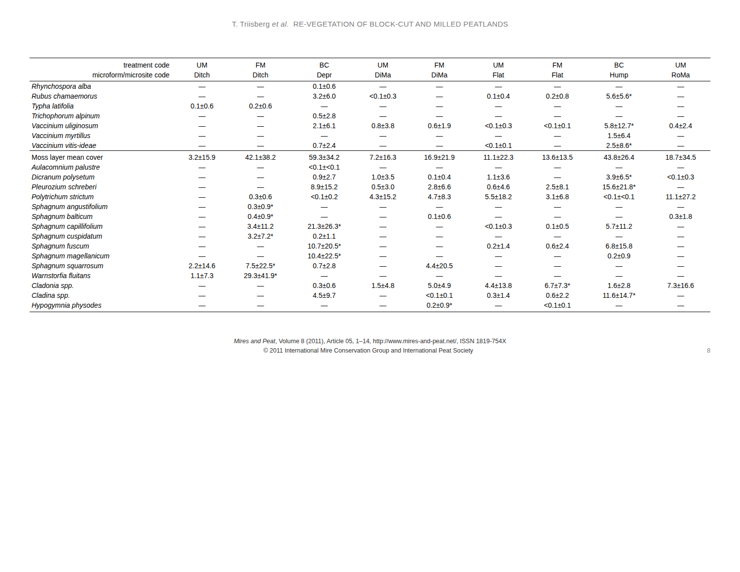T. Triisberg et al. RE-VEGETATION OF BLOCK-CUT AND MILLED PEATLANDS
| treatment code | UM | FM | BC | UM | FM | UM | FM | BC | UM |
| --- | --- | --- | --- | --- | --- | --- | --- | --- | --- |
| microform/microsite code | Ditch | Ditch | Depr | DiMa | DiMa | Flat | Flat | Hump | RoMa |
| Rhynchospora alba | — | — | 0.1±0.6 | — | — | — | — | — | — |
| Rubus chamaemorus | — | — | 3.2±6.0 | <0.1±0.3 | — | 0.1±0.4 | 0.2±0.8 | 5.6±5.6* | — |
| Typha latifolia | 0.1±0.6 | 0.2±0.6 | — | — | — | — | — | — | — |
| Trichophorum alpinum | — | — | 0.5±2.8 | — | — | — | — | — | — |
| Vaccinium uliginosum | — | — | 2.1±6.1 | 0.8±3.8 | 0.6±1.9 | <0.1±0.3 | <0.1±0.1 | 5.8±12.7* | 0.4±2.4 |
| Vaccinium myrtillus | — | — | — | — | — | — | — | 1.5±6.4 | — |
| Vaccinium vitis-ideae | — | — | 0.7±2.4 | — | — | <0.1±0.1 | — | 2.5±8.6* | — |
| Moss layer mean cover | 3.2±15.9 | 42.1±38.2 | 59.3±34.2 | 7.2±16.3 | 16.9±21.9 | 11.1±22.3 | 13.6±13.5 | 43.8±26.4 | 18.7±34.5 |
| Aulacomnium palustre | — | — | <0.1±<0.1 | — | — | — | — | — | — |
| Dicranum polysetum | — | — | 0.9±2.7 | 1.0±3.5 | 0.1±0.4 | 1.1±3.6 | — | 3.9±6.5* | <0.1±0.3 |
| Pleurozium schreberi | — | — | 8.9±15.2 | 0.5±3.0 | 2.8±6.6 | 0.6±4.6 | 2.5±8.1 | 15.6±21.8* | — |
| Polytrichum strictum | — | 0.3±0.6 | <0.1±0.2 | 4.3±15.2 | 4.7±8.3 | 5.5±18.2 | 3.1±6.8 | <0.1±<0.1 | 11.1±27.2 |
| Sphagnum angustifolium | — | 0.3±0.9* | — | — | — | — | — | — | — |
| Sphagnum balticum | — | 0.4±0.9* | — | — | 0.1±0.6 | — | — | — | 0.3±1.8 |
| Sphagnum capillifolium | — | 3.4±11.2 | 21.3±26.3* | — | — | <0.1±0.3 | 0.1±0.5 | 5.7±11.2 | — |
| Sphagnum cuspidatum | — | 3.2±7.2* | 0.2±1.1 | — | — | — | — | — | — |
| Sphagnum fuscum | — | — | 10.7±20.5* | — | — | 0.2±1.4 | 0.6±2.4 | 6.8±15.8 | — |
| Sphagnum magellanicum | — | — | 10.4±22.5* | — | — | — | — | 0.2±0.9 | — |
| Sphagnum squarrosum | 2.2±14.6 | 7.5±22.5* | 0.7±2.8 | — | 4.4±20.5 | — | — | — | — |
| Warnstorfia fluitans | 1.1±7.3 | 29.3±41.9* | — | — | — | — | — | — | — |
| Cladonia spp. | — | — | 0.3±0.6 | 1.5±4.8 | 5.0±4.9 | 4.4±13.8 | 6.7±7.3* | 1.6±2.8 | 7.3±16.6 |
| Cladina spp. | — | — | 4.5±9.7 | — | <0.1±0.1 | 0.3±1.4 | 0.6±2.2 | 11.6±14.7* | — |
| Hypogymnia physodes | — | — | — | — | 0.2±0.9* | — | <0.1±0.1 | — | — |
Mires and Peat, Volume 8 (2011), Article 05, 1–14, http://www.mires-and-peat.net/, ISSN 1819-754X
© 2011 International Mire Conservation Group and International Peat Society 8